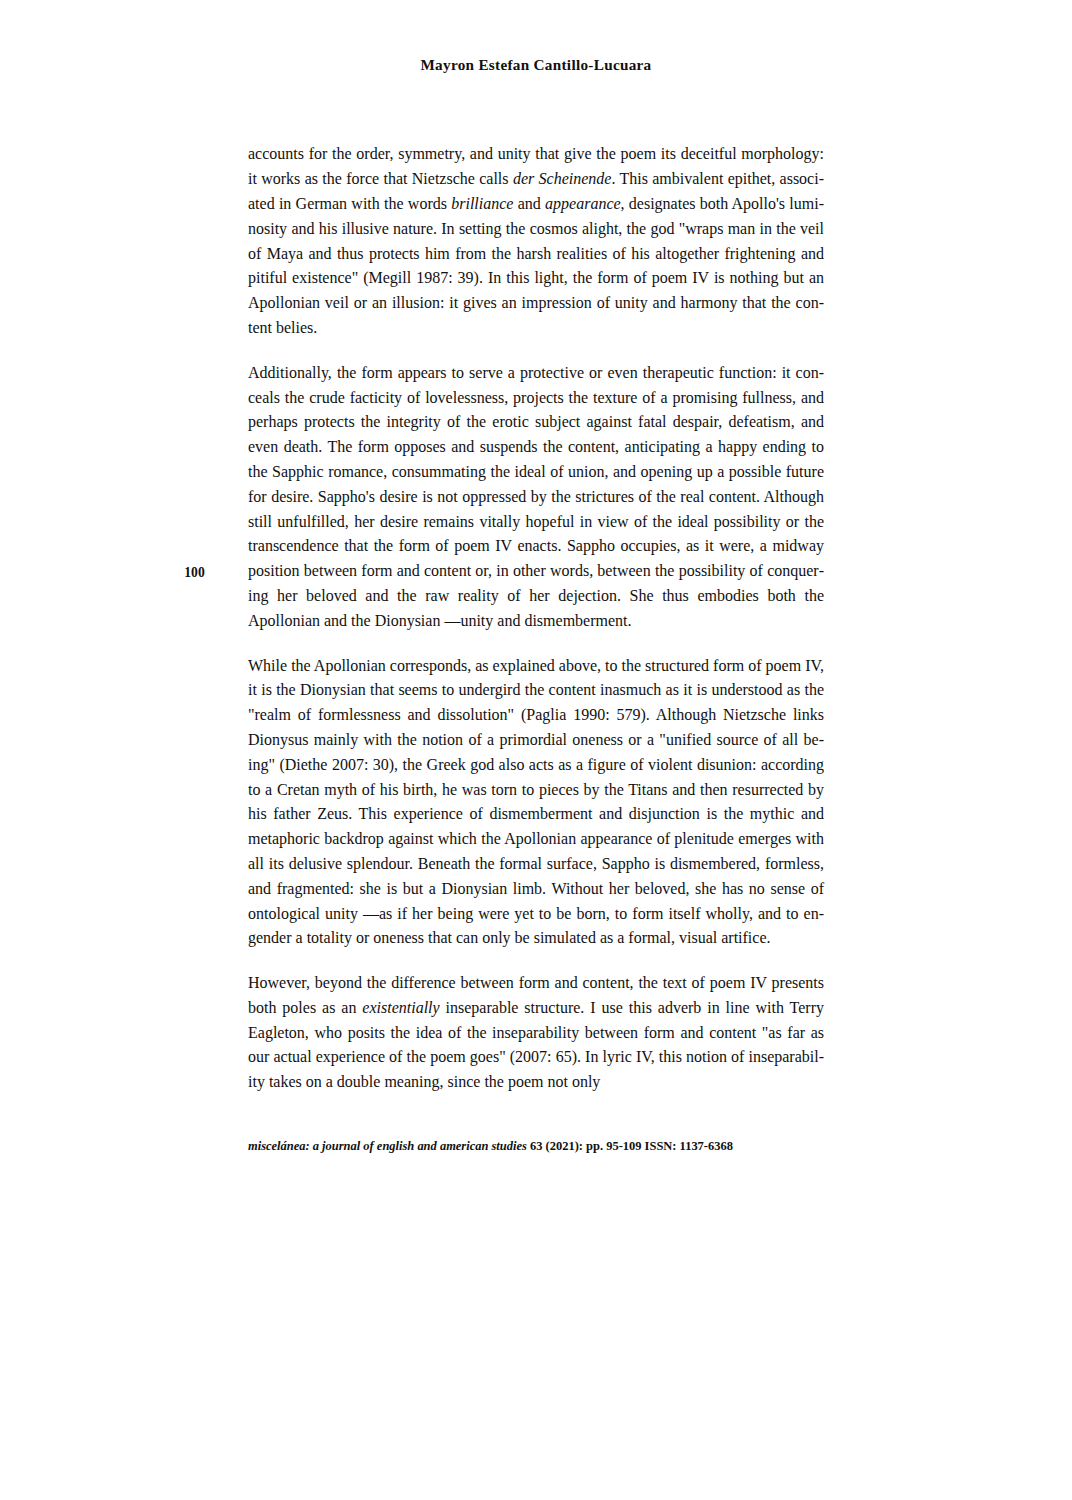Mayron Estefan Cantillo-Lucuara
100
accounts for the order, symmetry, and unity that give the poem its deceitful morphology: it works as the force that Nietzsche calls der Scheinende. This ambivalent epithet, associated in German with the words brilliance and appearance, designates both Apollo's luminosity and his illusive nature. In setting the cosmos alight, the god "wraps man in the veil of Maya and thus protects him from the harsh realities of his altogether frightening and pitiful existence" (Megill 1987: 39). In this light, the form of poem IV is nothing but an Apollonian veil or an illusion: it gives an impression of unity and harmony that the content belies.
Additionally, the form appears to serve a protective or even therapeutic function: it conceals the crude facticity of lovelessness, projects the texture of a promising fullness, and perhaps protects the integrity of the erotic subject against fatal despair, defeatism, and even death. The form opposes and suspends the content, anticipating a happy ending to the Sapphic romance, consummating the ideal of union, and opening up a possible future for desire. Sappho's desire is not oppressed by the strictures of the real content. Although still unfulfilled, her desire remains vitally hopeful in view of the ideal possibility or the transcendence that the form of poem IV enacts. Sappho occupies, as it were, a midway position between form and content or, in other words, between the possibility of conquering her beloved and the raw reality of her dejection. She thus embodies both the Apollonian and the Dionysian —unity and dismemberment.
While the Apollonian corresponds, as explained above, to the structured form of poem IV, it is the Dionysian that seems to undergird the content inasmuch as it is understood as the "realm of formlessness and dissolution" (Paglia 1990: 579). Although Nietzsche links Dionysus mainly with the notion of a primordial oneness or a "unified source of all being" (Diethe 2007: 30), the Greek god also acts as a figure of violent disunion: according to a Cretan myth of his birth, he was torn to pieces by the Titans and then resurrected by his father Zeus. This experience of dismemberment and disjunction is the mythic and metaphoric backdrop against which the Apollonian appearance of plenitude emerges with all its delusive splendour. Beneath the formal surface, Sappho is dismembered, formless, and fragmented: she is but a Dionysian limb. Without her beloved, she has no sense of ontological unity —as if her being were yet to be born, to form itself wholly, and to engender a totality or oneness that can only be simulated as a formal, visual artifice.
However, beyond the difference between form and content, the text of poem IV presents both poles as an existentially inseparable structure. I use this adverb in line with Terry Eagleton, who posits the idea of the inseparability between form and content "as far as our actual experience of the poem goes" (2007: 65). In lyric IV, this notion of inseparability takes on a double meaning, since the poem not only
miscelánea: a journal of english and american studies 63 (2021): pp. 95-109 ISSN: 1137-6368